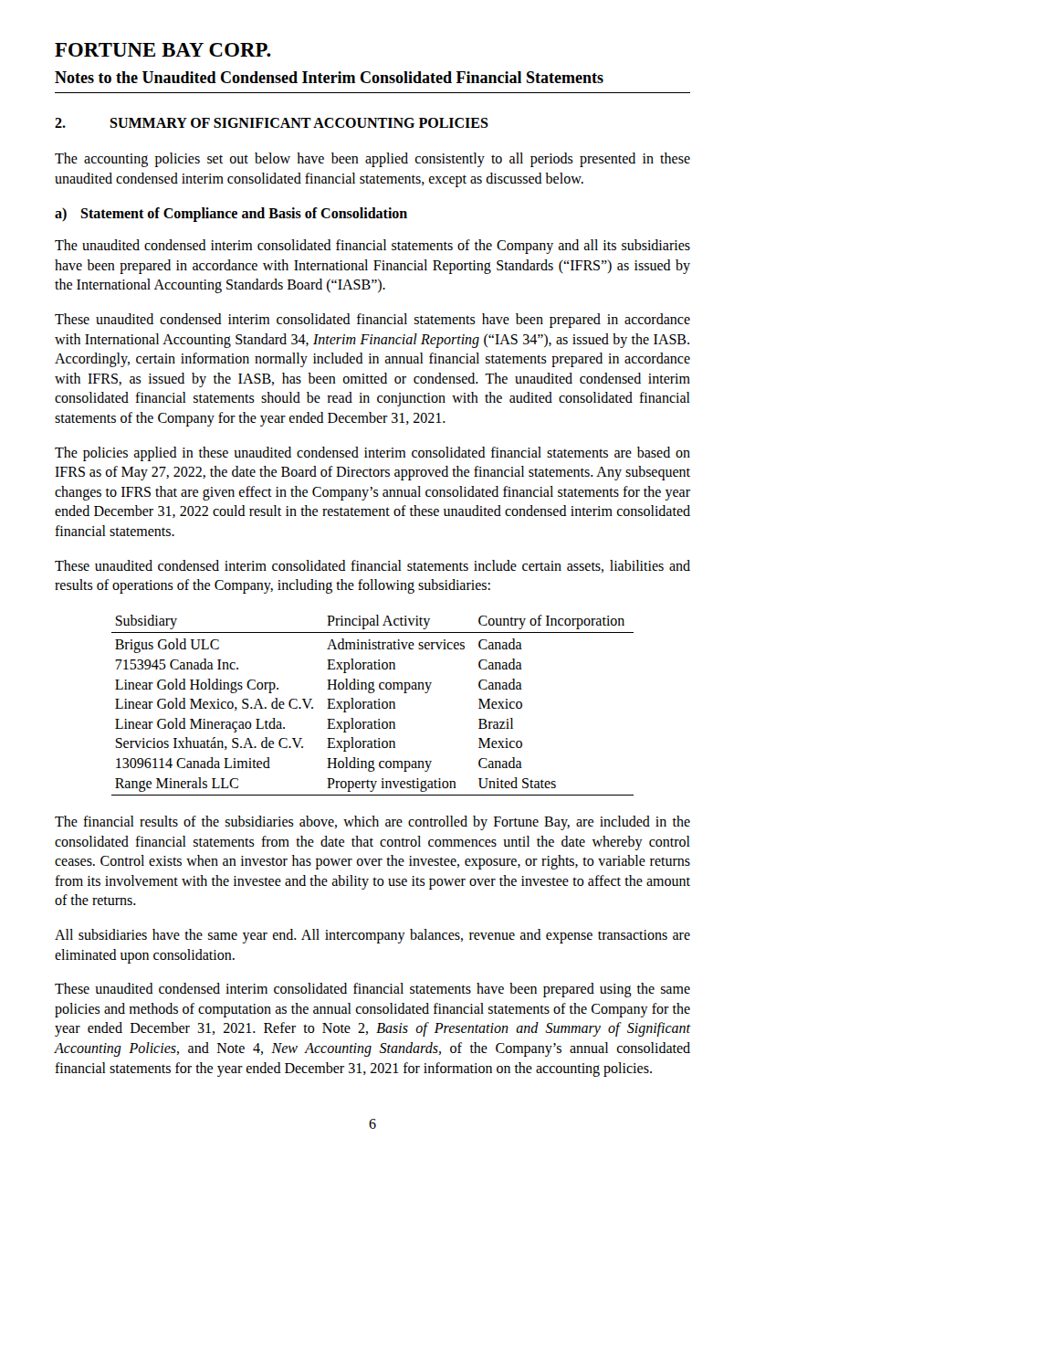FORTUNE BAY CORP.
Notes to the Unaudited Condensed Interim Consolidated Financial Statements
2. SUMMARY OF SIGNIFICANT ACCOUNTING POLICIES
The accounting policies set out below have been applied consistently to all periods presented in these unaudited condensed interim consolidated financial statements, except as discussed below.
a) Statement of Compliance and Basis of Consolidation
The unaudited condensed interim consolidated financial statements of the Company and all its subsidiaries have been prepared in accordance with International Financial Reporting Standards (“IFRS”) as issued by the International Accounting Standards Board (“IASB”).
These unaudited condensed interim consolidated financial statements have been prepared in accordance with International Accounting Standard 34, Interim Financial Reporting (“IAS 34”), as issued by the IASB. Accordingly, certain information normally included in annual financial statements prepared in accordance with IFRS, as issued by the IASB, has been omitted or condensed. The unaudited condensed interim consolidated financial statements should be read in conjunction with the audited consolidated financial statements of the Company for the year ended December 31, 2021.
The policies applied in these unaudited condensed interim consolidated financial statements are based on IFRS as of May 27, 2022, the date the Board of Directors approved the financial statements. Any subsequent changes to IFRS that are given effect in the Company’s annual consolidated financial statements for the year ended December 31, 2022 could result in the restatement of these unaudited condensed interim consolidated financial statements.
These unaudited condensed interim consolidated financial statements include certain assets, liabilities and results of operations of the Company, including the following subsidiaries:
| Subsidiary | Principal Activity | Country of Incorporation |
| --- | --- | --- |
| Brigus Gold ULC | Administrative services | Canada |
| 7153945 Canada Inc. | Exploration | Canada |
| Linear Gold Holdings Corp. | Holding company | Canada |
| Linear Gold Mexico, S.A. de C.V. | Exploration | Mexico |
| Linear Gold Mineraçao Ltda. | Exploration | Brazil |
| Servicios Ixhuatán, S.A. de C.V. | Exploration | Mexico |
| 13096114 Canada Limited | Holding company | Canada |
| Range Minerals LLC | Property investigation | United States |
The financial results of the subsidiaries above, which are controlled by Fortune Bay, are included in the consolidated financial statements from the date that control commences until the date whereby control ceases. Control exists when an investor has power over the investee, exposure, or rights, to variable returns from its involvement with the investee and the ability to use its power over the investee to affect the amount of the returns.
All subsidiaries have the same year end. All intercompany balances, revenue and expense transactions are eliminated upon consolidation.
These unaudited condensed interim consolidated financial statements have been prepared using the same policies and methods of computation as the annual consolidated financial statements of the Company for the year ended December 31, 2021. Refer to Note 2, Basis of Presentation and Summary of Significant Accounting Policies, and Note 4, New Accounting Standards, of the Company’s annual consolidated financial statements for the year ended December 31, 2021 for information on the accounting policies.
6